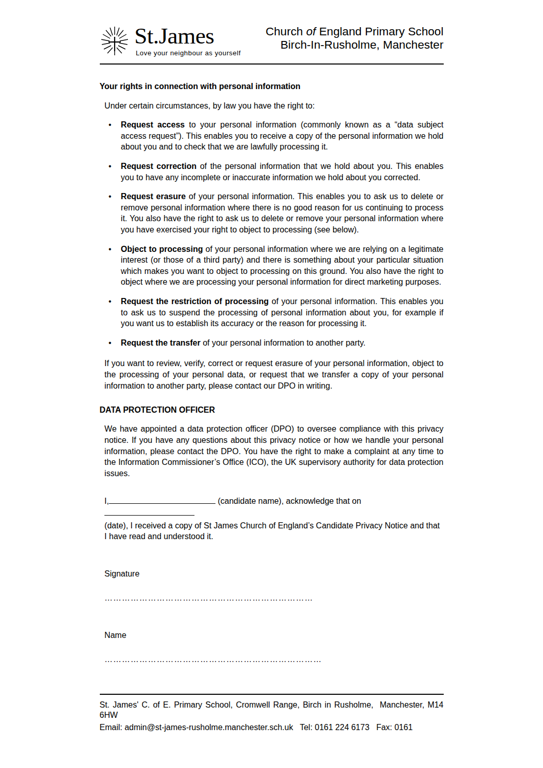Church of England Primary School
Birch-In-Rusholme, Manchester
St.James
Love your neighbour as yourself
Your rights in connection with personal information
Under certain circumstances, by law you have the right to:
Request access to your personal information (commonly known as a “data subject access request”). This enables you to receive a copy of the personal information we hold about you and to check that we are lawfully processing it.
Request correction of the personal information that we hold about you. This enables you to have any incomplete or inaccurate information we hold about you corrected.
Request erasure of your personal information. This enables you to ask us to delete or remove personal information where there is no good reason for us continuing to process it. You also have the right to ask us to delete or remove your personal information where you have exercised your right to object to processing (see below).
Object to processing of your personal information where we are relying on a legitimate interest (or those of a third party) and there is something about your particular situation which makes you want to object to processing on this ground. You also have the right to object where we are processing your personal information for direct marketing purposes.
Request the restriction of processing of your personal information. This enables you to ask us to suspend the processing of personal information about you, for example if you want us to establish its accuracy or the reason for processing it.
Request the transfer of your personal information to another party.
If you want to review, verify, correct or request erasure of your personal information, object to the processing of your personal data, or request that we transfer a copy of your personal information to another party, please contact our DPO in writing.
DATA PROTECTION OFFICER
We have appointed a data protection officer (DPO) to oversee compliance with this privacy notice. If you have any questions about this privacy notice or how we handle your personal information, please contact the DPO. You have the right to make a complaint at any time to the Information Commissioner’s Office (ICO), the UK supervisory authority for data protection issues.
I, (candidate name), acknowledge that on
(date), I received a copy of St James Church of England’s Candidate Privacy Notice and that I have read and understood it.
Signature
………………………………………………………………
Name
…………………………………………………………………
St. James' C. of E. Primary School, Cromwell Range, Birch in Rusholme, Manchester, M14 6HW
Email: admin@st-james-rusholme.manchester.sch.uk Tel: 0161 224 6173 Fax: 0161